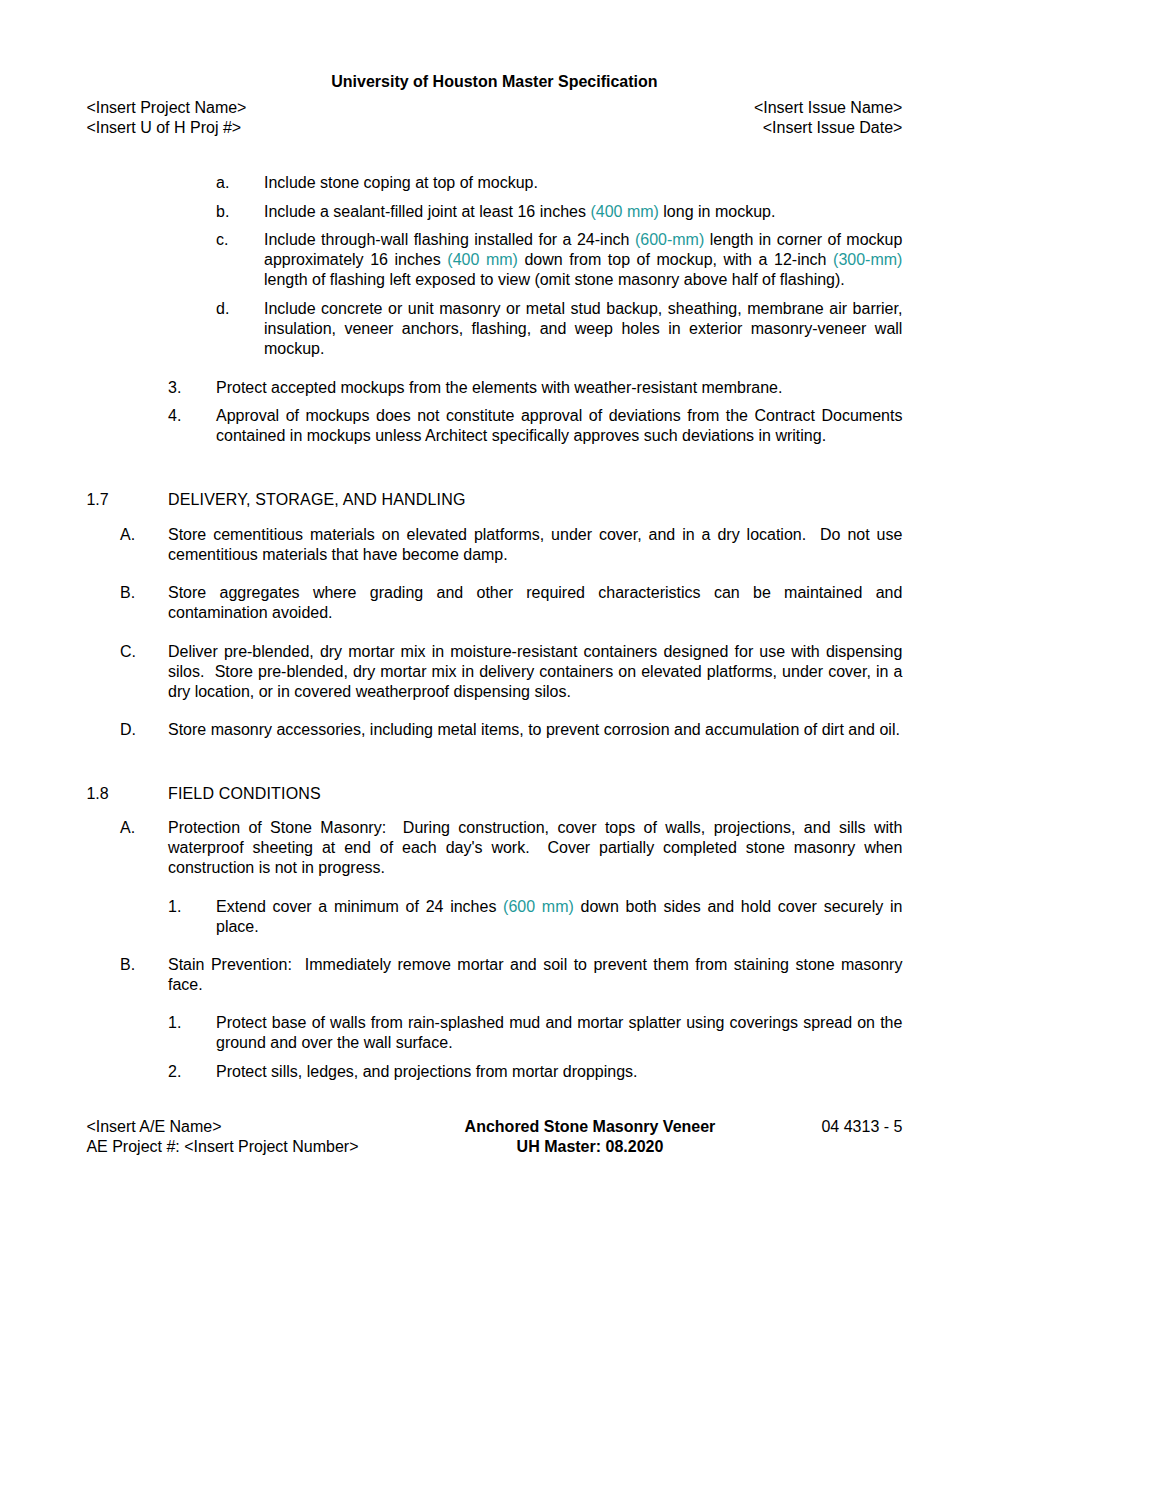University of Houston Master Specification
<Insert Project Name>
<Insert Issue Name>
<Insert U of H Proj #>
<Insert Issue Date>
a.
Include stone coping at top of mockup.
b.
Include a sealant-filled joint at least 16 inches (400 mm) long in mockup.
c.
Include through-wall flashing installed for a 24-inch (600-mm) length in corner of mockup approximately 16 inches (400 mm) down from top of mockup, with a 12-inch (300-mm) length of flashing left exposed to view (omit stone masonry above half of flashing).
d.
Include concrete or unit masonry or metal stud backup, sheathing, membrane air barrier, insulation, veneer anchors, flashing, and weep holes in exterior masonry-veneer wall mockup.
3.
Protect accepted mockups from the elements with weather-resistant membrane.
4.
Approval of mockups does not constitute approval of deviations from the Contract Documents contained in mockups unless Architect specifically approves such deviations in writing.
1.7
DELIVERY, STORAGE, AND HANDLING
A.
Store cementitious materials on elevated platforms, under cover, and in a dry location. Do not use cementitious materials that have become damp.
B.
Store aggregates where grading and other required characteristics can be maintained and contamination avoided.
C.
Deliver pre-blended, dry mortar mix in moisture-resistant containers designed for use with dispensing silos. Store pre-blended, dry mortar mix in delivery containers on elevated platforms, under cover, in a dry location, or in covered weatherproof dispensing silos.
D.
Store masonry accessories, including metal items, to prevent corrosion and accumulation of dirt and oil.
1.8
FIELD CONDITIONS
A.
Protection of Stone Masonry: During construction, cover tops of walls, projections, and sills with waterproof sheeting at end of each day's work. Cover partially completed stone masonry when construction is not in progress.
1.
Extend cover a minimum of 24 inches (600 mm) down both sides and hold cover securely in place.
B.
Stain Prevention: Immediately remove mortar and soil to prevent them from staining stone masonry face.
1.
Protect base of walls from rain-splashed mud and mortar splatter using coverings spread on the ground and over the wall surface.
2.
Protect sills, ledges, and projections from mortar droppings.
<Insert A/E Name>
AE Project #: <Insert Project Number>
Anchored Stone Masonry Veneer
UH Master: 08.2020
04 4313 - 5